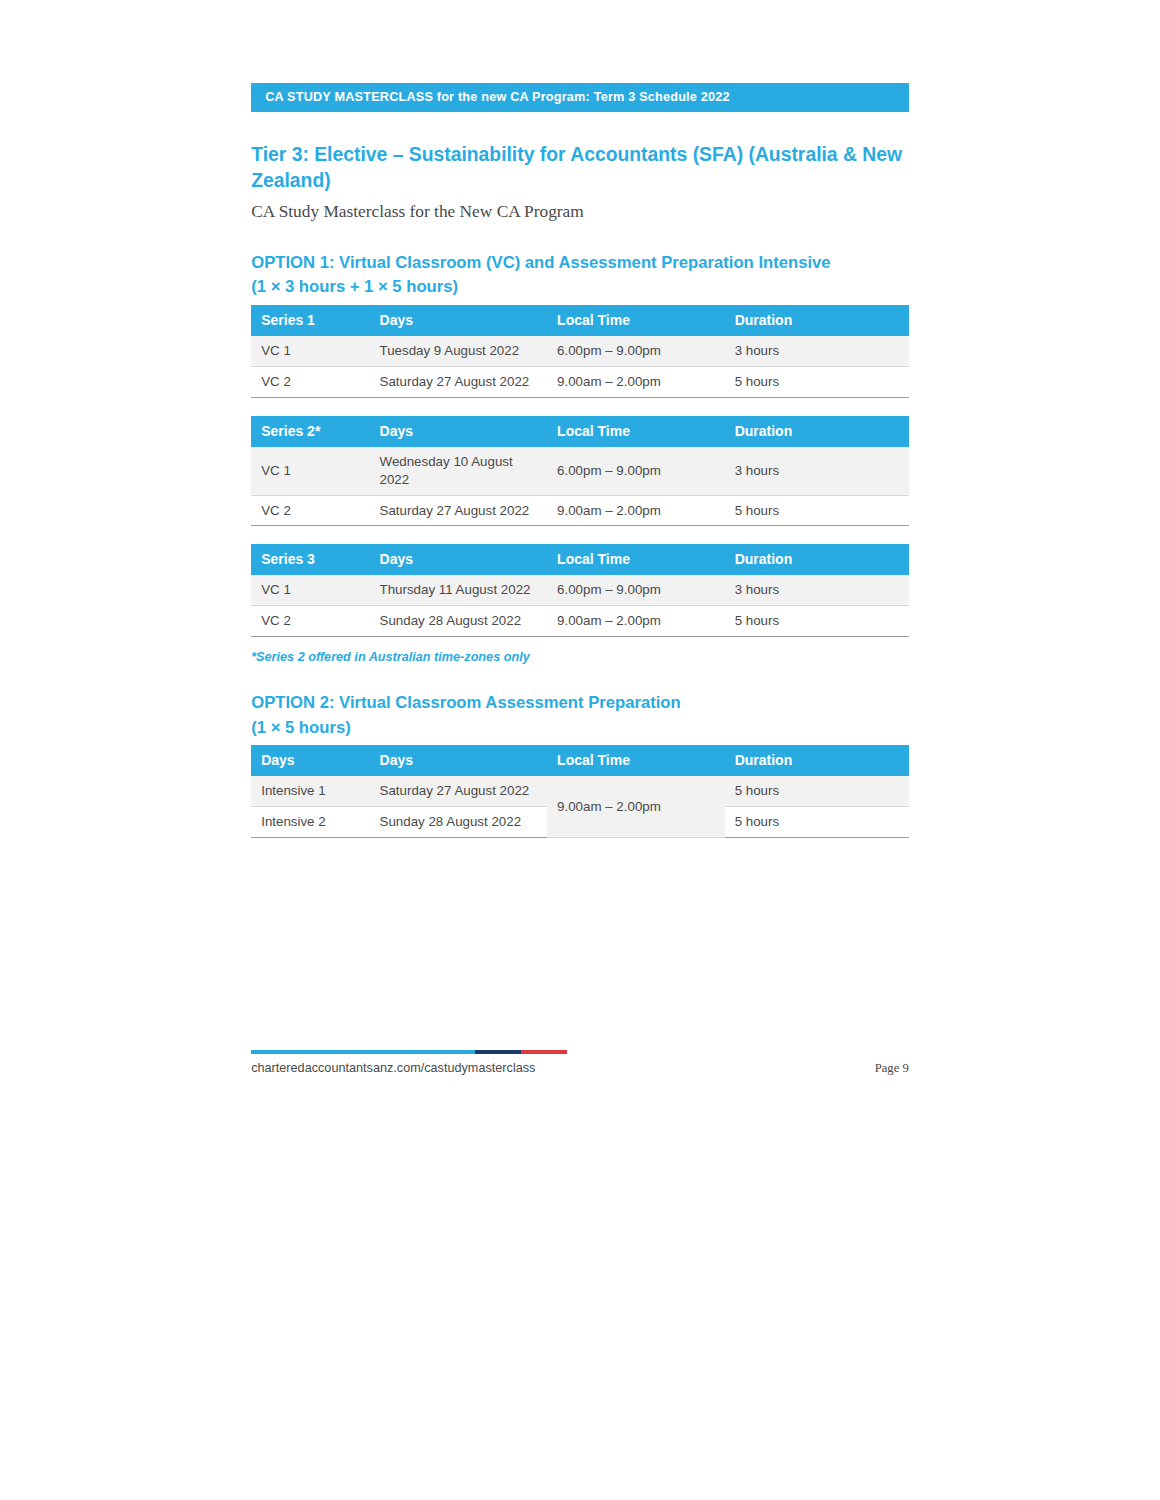CA STUDY MASTERCLASS for the new CA Program: Term 3 Schedule 2022
Tier 3: Elective – Sustainability for Accountants (SFA) (Australia & New Zealand)
CA Study Masterclass for the New CA Program
OPTION 1: Virtual Classroom (VC) and Assessment Preparation Intensive
(1 × 3 hours + 1 × 5 hours)
| Series 1 | Days | Local Time | Duration |
| --- | --- | --- | --- |
| VC 1 | Tuesday 9 August 2022 | 6.00pm – 9.00pm | 3 hours |
| VC 2 | Saturday 27 August 2022 | 9.00am – 2.00pm | 5 hours |
| Series 2* | Days | Local Time | Duration |
| --- | --- | --- | --- |
| VC 1 | Wednesday 10 August 2022 | 6.00pm – 9.00pm | 3 hours |
| VC 2 | Saturday 27 August 2022 | 9.00am – 2.00pm | 5 hours |
| Series 3 | Days | Local Time | Duration |
| --- | --- | --- | --- |
| VC 1 | Thursday 11 August 2022 | 6.00pm – 9.00pm | 3 hours |
| VC 2 | Sunday 28 August 2022 | 9.00am – 2.00pm | 5 hours |
*Series 2 offered in Australian time-zones only
OPTION 2: Virtual Classroom Assessment Preparation
(1 × 5 hours)
| Days | Days | Local Time | Duration |
| --- | --- | --- | --- |
| Intensive 1 | Saturday 27 August 2022 | 9.00am – 2.00pm | 5 hours |
| Intensive 2 | Sunday 28 August 2022 | 5 hours |
charteredaccountantsanz.com/castudymasterclass
Page 9